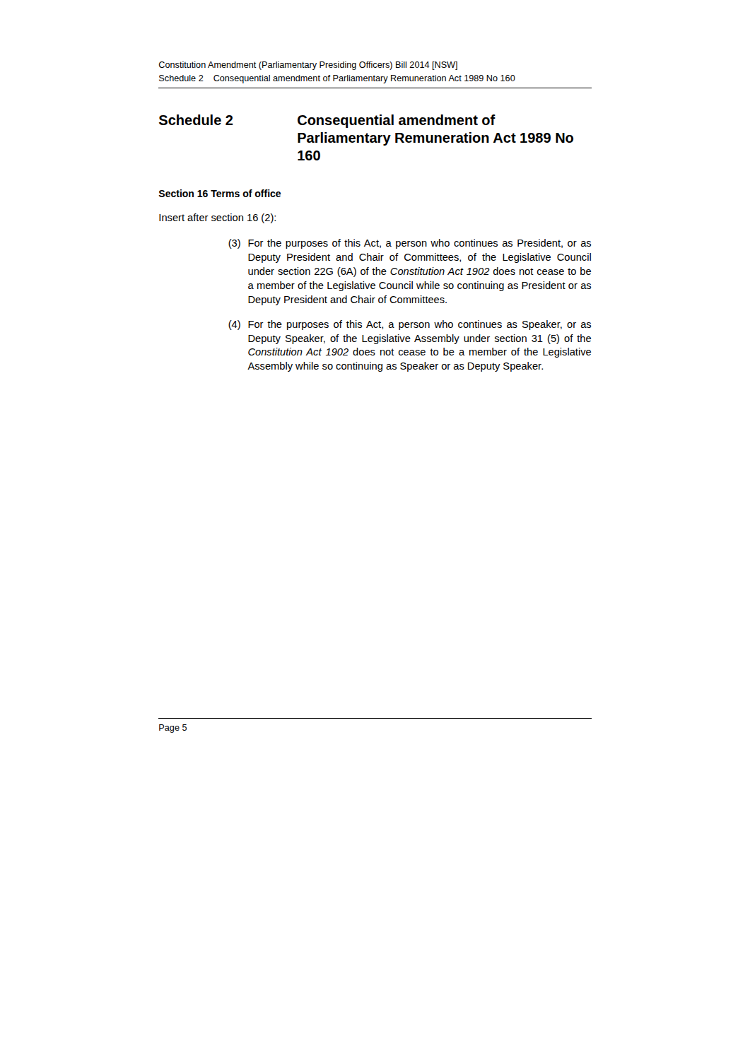Constitution Amendment (Parliamentary Presiding Officers) Bill 2014 [NSW] Schedule 2 Consequential amendment of Parliamentary Remuneration Act 1989 No 160
Schedule 2 Consequential amendment of Parliamentary Remuneration Act 1989 No 160
Section 16 Terms of office
Insert after section 16 (2):
(3) For the purposes of this Act, a person who continues as President, or as Deputy President and Chair of Committees, of the Legislative Council under section 22G (6A) of the Constitution Act 1902 does not cease to be a member of the Legislative Council while so continuing as President or as Deputy President and Chair of Committees.
(4) For the purposes of this Act, a person who continues as Speaker, or as Deputy Speaker, of the Legislative Assembly under section 31 (5) of the Constitution Act 1902 does not cease to be a member of the Legislative Assembly while so continuing as Speaker or as Deputy Speaker.
Page 5